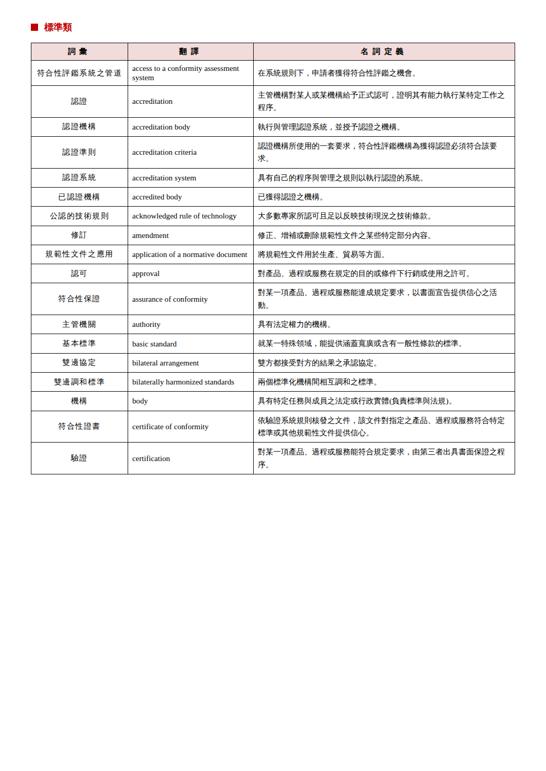標準類
| 詞彙 | 翻譯 | 名詞定義 |
| --- | --- | --- |
| 符合性評鑑系統之管道 | access to a conformity assessment system | 在系統規則下，申請者獲得符合性評鑑之機會。 |
| 認證 | accreditation | 主管機構對某人或某機構給予正式認可，證明其有能力執行某特定工作之程序。 |
| 認證機構 | accreditation body | 執行與管理認證系統，並授予認證之機構。 |
| 認證準則 | accreditation criteria | 認證機構所使用的一套要求，符合性評鑑機構為獲得認證必須符合該要求。 |
| 認證系統 | accreditation system | 具有自己的程序與管理之規則以執行認證的系統。 |
| 已認證機構 | accredited body | 已獲得認證之機構。 |
| 公認的技術規則 | acknowledged rule of technology | 大多數專家所認可且足以反映技術現況之技術條款。 |
| 修訂 | amendment | 修正、增補或刪除規範性文件之某些特定部分內容。 |
| 規範性文件之應用 | application of a normative document | 將規範性文件用於生產、貿易等方面。 |
| 認可 | approval | 對產品、過程或服務在規定的目的或條件下行銷或使用之許可。 |
| 符合性保證 | assurance of conformity | 對某一項產品、過程或服務能達成規定要求，以書面宣告提供信心之活動。 |
| 主管機關 | authority | 具有法定權力的機構。 |
| 基本標準 | basic standard | 就某一特殊領域，能提供涵蓋寬廣或含有一般性條款的標準。 |
| 雙邊協定 | bilateral arrangement | 雙方都接受對方的結果之承認協定。 |
| 雙邊調和標準 | bilaterally harmonized standards | 兩個標準化機構間相互調和之標準。 |
| 機構 | body | 具有特定任務與成員之法定或行政實體(負責標準與法規)。 |
| 符合性證書 | certificate of conformity | 依驗證系統規則核發之文件，該文件對指定之產品、過程或服務符合特定標準或其他規範性文件提供信心。 |
| 驗證 | certification | 對某一項產品、過程或服務能符合規定要求，由第三者出具書面保證之程序。 |